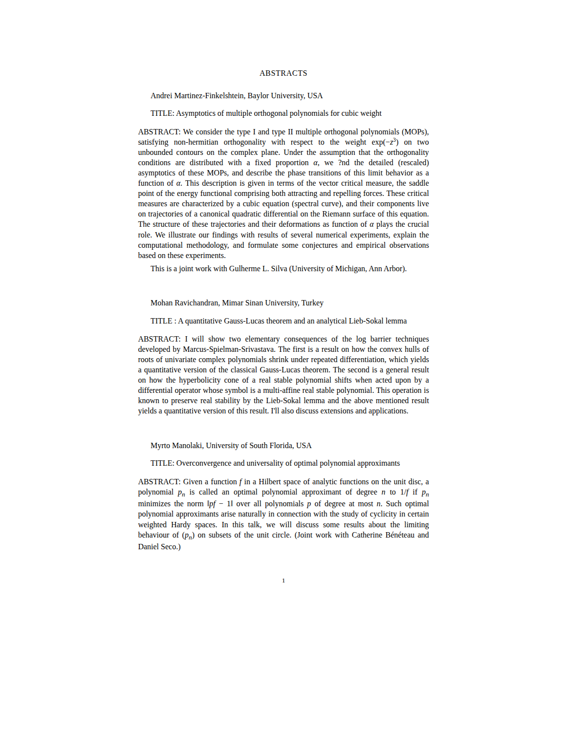ABSTRACTS
Andrei Martinez-Finkelshtein, Baylor University, USA
TITLE: Asymptotics of multiple orthogonal polynomials for cubic weight
ABSTRACT: We consider the type I and type II multiple orthogonal polynomials (MOPs), satisfying non-hermitian orthogonality with respect to the weight exp(−z3) on two unbounded contours on the complex plane. Under the assumption that the orthogonality conditions are distributed with a fixed proportion α, we ?nd the detailed (rescaled) asymptotics of these MOPs, and describe the phase transitions of this limit behavior as a function of α. This description is given in terms of the vector critical measure, the saddle point of the energy functional comprising both attracting and repelling forces. These critical measures are characterized by a cubic equation (spectral curve), and their components live on trajectories of a canonical quadratic differential on the Riemann surface of this equation. The structure of these trajectories and their deformations as function of α plays the crucial role. We illustrate our findings with results of several numerical experiments, explain the computational methodology, and formulate some conjectures and empirical observations based on these experiments.
This is a joint work with Gulherme L. Silva (University of Michigan, Ann Arbor).
Mohan Ravichandran, Mimar Sinan University, Turkey
TITLE : A quantitative Gauss-Lucas theorem and an analytical Lieb-Sokal lemma
ABSTRACT: I will show two elementary consequences of the log barrier techniques developed by Marcus-Spielman-Srivastava. The first is a result on how the convex hulls of roots of univariate complex polynomials shrink under repeated differentiation, which yields a quantitative version of the classical Gauss-Lucas theorem. The second is a general result on how the hyperbolicity cone of a real stable polynomial shifts when acted upon by a differential operator whose symbol is a multi-affine real stable polynomial. This operation is known to preserve real stability by the Lieb-Sokal lemma and the above mentioned result yields a quantitative version of this result. I'll also discuss extensions and applications.
Myrto Manolaki, University of South Florida, USA
TITLE: Overconvergence and universality of optimal polynomial approximants
ABSTRACT: Given a function f in a Hilbert space of analytic functions on the unit disc, a polynomial pn is called an optimal polynomial approximant of degree n to 1/f if pn minimizes the norm ‖pf − 1‖ over all polynomials p of degree at most n. Such optimal polynomial approximants arise naturally in connection with the study of cyclicity in certain weighted Hardy spaces. In this talk, we will discuss some results about the limiting behaviour of (pn) on subsets of the unit circle. (Joint work with Catherine Bénéteau and Daniel Seco.)
1